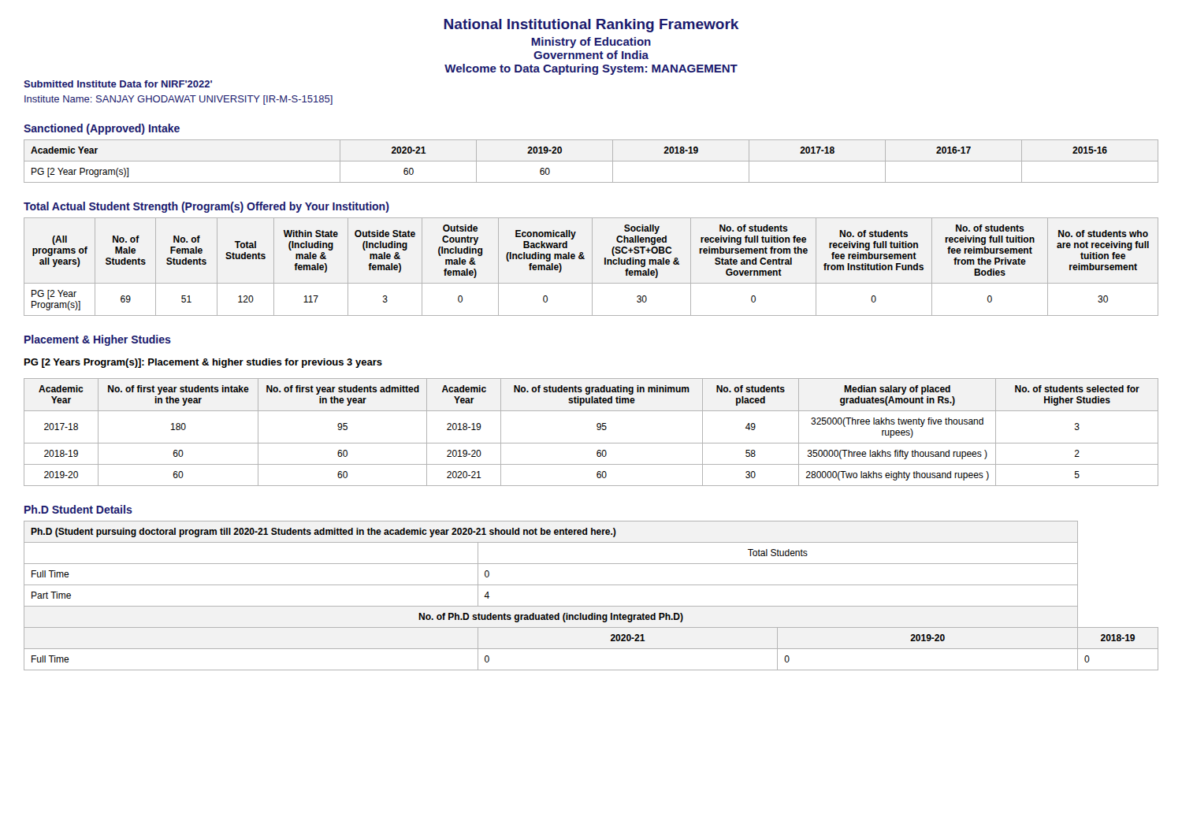National Institutional Ranking Framework
Ministry of Education
Government of India
Welcome to Data Capturing System: MANAGEMENT
Submitted Institute Data for NIRF'2022'
Institute Name: SANJAY GHODAWAT UNIVERSITY [IR-M-S-15185]
Sanctioned (Approved) Intake
| Academic Year | 2020-21 | 2019-20 | 2018-19 | 2017-18 | 2016-17 | 2015-16 |
| --- | --- | --- | --- | --- | --- | --- |
| PG [2 Year Program(s)] | 60 | 60 | | | | |
Total Actual Student Strength (Program(s) Offered by Your Institution)
| (All programs of all years) | No. of Male Students | No. of Female Students | Total Students | Within State (Including male & female) | Outside State (Including male & female) | Outside Country (Including male & female) | Economically Backward (Including male & female) | Socially Challenged (SC+ST+OBC Including male & female) | No. of students receiving full tuition fee reimbursement from the State and Central Government | No. of students receiving full tuition fee reimbursement from Institution Funds | No. of students receiving full tuition fee reimbursement from the Private Bodies | No. of students who are not receiving full tuition fee reimbursement |
| --- | --- | --- | --- | --- | --- | --- | --- | --- | --- | --- | --- | --- |
| PG [2 Year Program(s)] | 69 | 51 | 120 | 117 | 3 | 0 | 0 | 30 | 0 | 0 | 0 | 30 |
Placement & Higher Studies
PG [2 Years Program(s)]: Placement & higher studies for previous 3 years
| Academic Year | No. of first year students intake in the year | No. of first year students admitted in the year | Academic Year | No. of students graduating in minimum stipulated time | No. of students placed | Median salary of placed graduates(Amount in Rs.) | No. of students selected for Higher Studies |
| --- | --- | --- | --- | --- | --- | --- | --- |
| 2017-18 | 180 | 95 | 2018-19 | 95 | 49 | 325000(Three lakhs twenty five thousand rupees) | 3 |
| 2018-19 | 60 | 60 | 2019-20 | 60 | 58 | 350000(Three lakhs fifty thousand rupees ) | 2 |
| 2019-20 | 60 | 60 | 2020-21 | 60 | 30 | 280000(Two lakhs eighty thousand rupees ) | 5 |
Ph.D Student Details
| Ph.D (Student pursuing doctoral program till 2020-21 Students admitted in the academic year 2020-21 should not be entered here.) |
| --- |
| | Total Students |
| Full Time | 0 |
| Part Time | 4 |
| No. of Ph.D students graduated (including Integrated Ph.D) |
| | 2020-21 | 2019-20 | 2018-19 |
| Full Time | 0 | 0 | 0 |